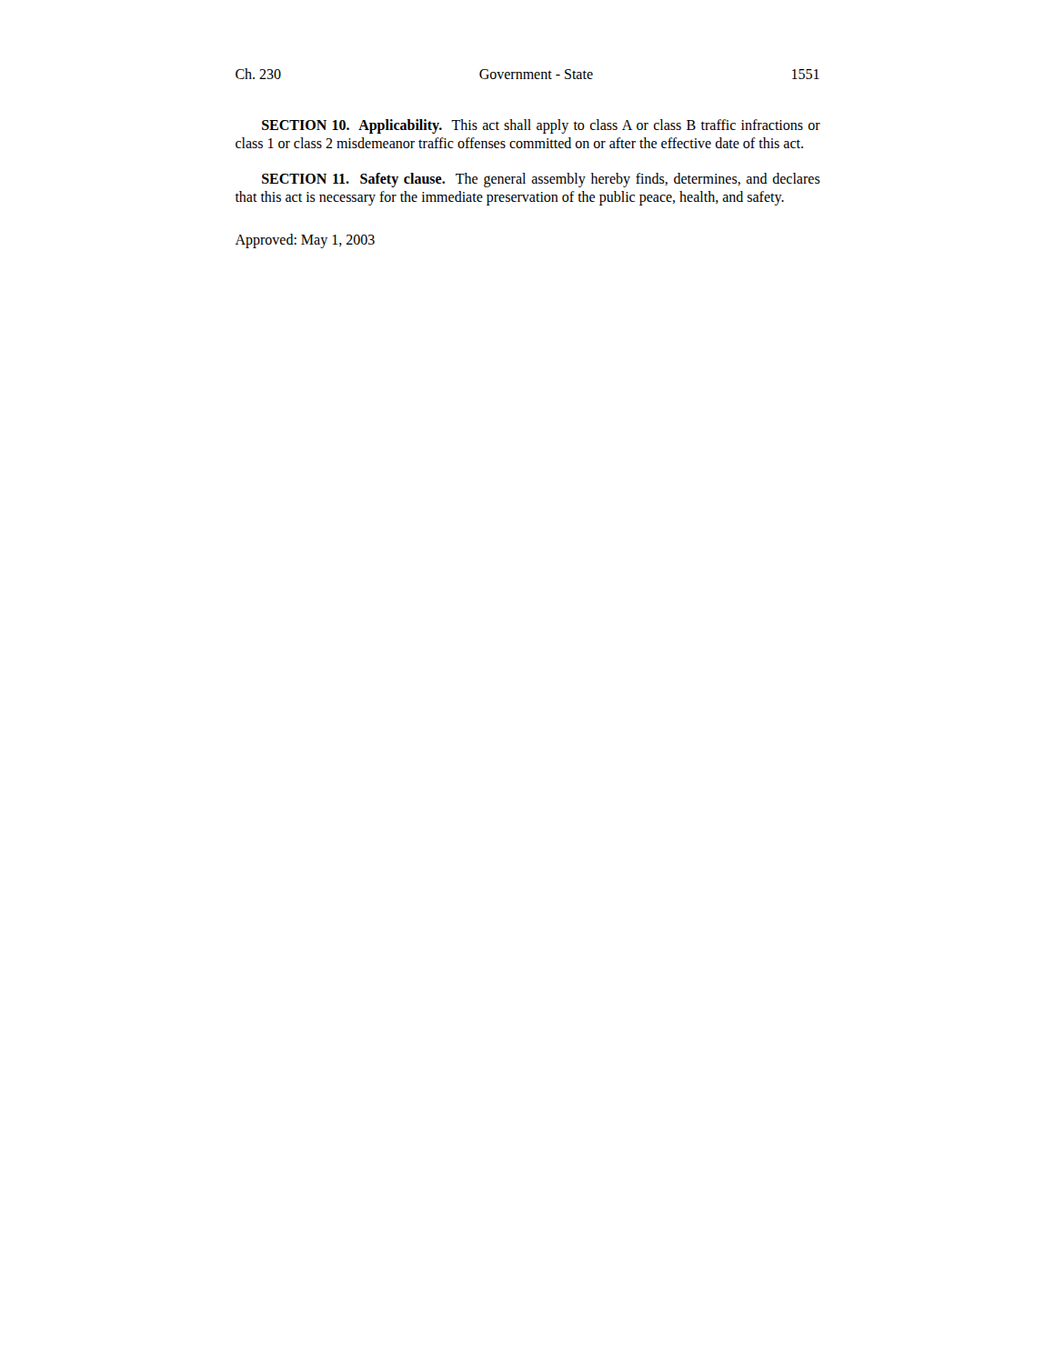Ch. 230 Government - State 1551
SECTION 10. Applicability. This act shall apply to class A or class B traffic infractions or class 1 or class 2 misdemeanor traffic offenses committed on or after the effective date of this act.
SECTION 11. Safety clause. The general assembly hereby finds, determines, and declares that this act is necessary for the immediate preservation of the public peace, health, and safety.
Approved: May 1, 2003